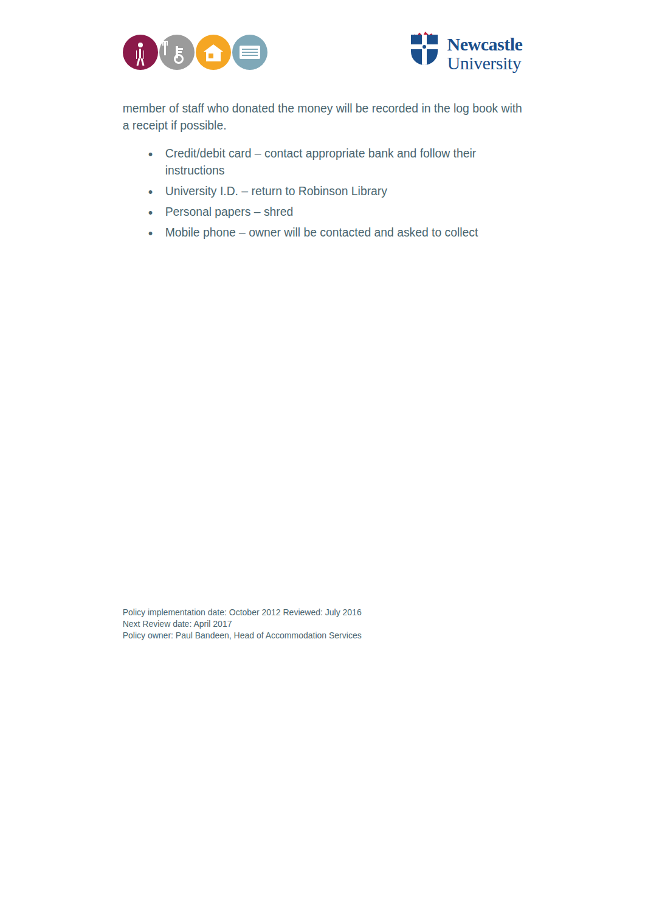Newcastle
University
member of staff who donated the money will be recorded in the log book with a receipt if possible.
Credit/debit card – contact appropriate bank and follow their instructions
University I.D. – return to Robinson Library
Personal papers – shred
Mobile phone – owner will be contacted and asked to collect
Policy implementation date: October 2012 Reviewed: July 2016
Next Review date: April 2017
Policy owner: Paul Bandeen, Head of Accommodation Services